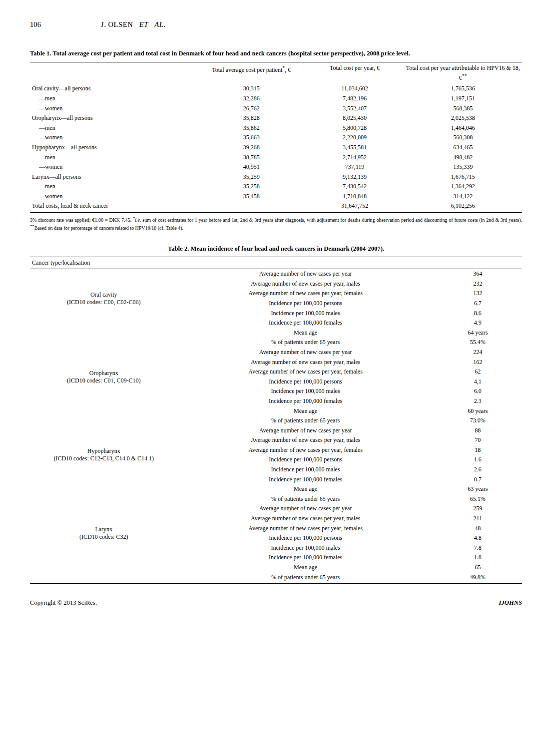106 J. OLSEN ET AL.
Table 1. Total average cost per patient and total cost in Denmark of four head and neck cancers (hospital sector perspective), 2008 price level.
| | Total average cost per patient * , € | Total cost per year, € | Total cost per year attributable to HPV16 & 18, € ** |
| --- | --- | --- | --- |
| Oral cavity—all persons | 30,315 | 11,034,602 | 1,765,536 |
| —men | 32,286 | 7,482,196 | 1,197,151 |
| —women | 26,762 | 3,552,407 | 568,385 |
| Oropharynx—all persons | 35,828 | 8,025,430 | 2,025,538 |
| —men | 35,862 | 5,800,728 | 1,464,046 |
| —women | 35,663 | 2,220,009 | 560,308 |
| Hypopharynx—all persons | 39,268 | 3,455,581 | 634,465 |
| —men | 38,785 | 2,714,952 | 498,482 |
| —women | 40,951 | 737,119 | 135,339 |
| Larynx—all persons | 35,259 | 9,132,139 | 1,676,715 |
| —men | 35,258 | 7,430,542 | 1,364,292 |
| —women | 35,458 | 1,710,848 | 314,122 |
| Total costs, head & neck cancer | - | 31,647,752 | 6,102,256 |
3% discount rate was applied; €1.00 = DKK 7.45. *i.e. sum of cost estimates for 1 year before and 1st, 2nd & 3rd years after diagnosis, with adjustment for deaths during observation period and discounting of future costs (in 2nd & 3rd years). **Based on data for percentage of cancers related to HPV16/18 (cf. Table 4).
Table 2. Mean incidence of four head and neck cancers in Denmark (2004-2007).
| Cancer type/localisation | | |
| Oral cavity (ICD10 codes: C00, C02-C06) | Average number of new cases per year | 364 |
| Average number of new cases per year, males | 232 |
| Average number of new cases per year, females | 132 |
| Incidence per 100,000 persons | 6.7 |
| Incidence per 100,000 males | 8.6 |
| Incidence per 100,000 females | 4.9 |
| | Mean age | 64 years |
| | % of patients under 65 years | 55.4% |
| Oropharynx (ICD10 codes: C01, C09-C10) | Average number of new cases per year | 224 |
| Average number of new cases per year, males | 162 |
| Average number of new cases per year, females | 62 |
| Incidence per 100,000 persons | 4,1 |
| Incidence per 100,000 males | 6.0 |
| Incidence per 100,000 females | 2.3 |
| | Mean age | 60 years |
| | % of patients under 65 years | 73.0% |
| Hypopharynx (ICD10 codes: C12-C13, C14.0 & C14.1) | Average number of new cases per year | 88 |
| Average number of new cases per year, males | 70 |
| Average number of new cases per year, females | 18 |
| Incidence per 100,000 persons | 1.6 |
| Incidence per 100,000 males | 2.6 |
| Incidence per 100,000 females | 0.7 |
| | Mean age | 63 years |
| | % of patients under 65 years | 65.1% |
| Larynx (ICD10 codes: C32) | Average number of new cases per year | 259 |
| Average number of new cases per year, males | 211 |
| Average number of new cases per year, females | 48 |
| Incidence per 100,000 persons | 4.8 |
| Incidence per 100,000 males | 7.8 |
| Incidence per 100,000 females | 1.8 |
| | Mean age | 65 |
| | % of patients under 65 years | 49.8% |
Copyright © 2013 SciRes. IJOHNS